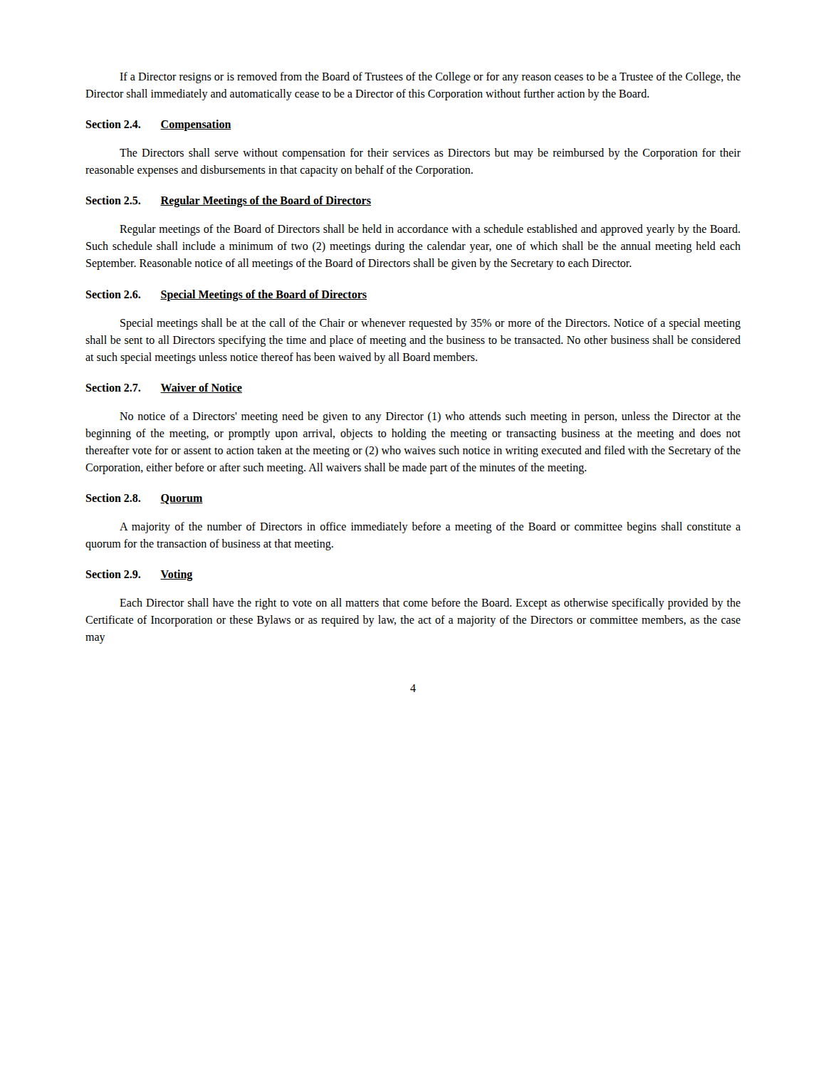If a Director resigns or is removed from the Board of Trustees of the College or for any reason ceases to be a Trustee of the College, the Director shall immediately and automatically cease to be a Director of this Corporation without further action by the Board.
Section 2.4. Compensation
The Directors shall serve without compensation for their services as Directors but may be reimbursed by the Corporation for their reasonable expenses and disbursements in that capacity on behalf of the Corporation.
Section 2.5. Regular Meetings of the Board of Directors
Regular meetings of the Board of Directors shall be held in accordance with a schedule established and approved yearly by the Board. Such schedule shall include a minimum of two (2) meetings during the calendar year, one of which shall be the annual meeting held each September. Reasonable notice of all meetings of the Board of Directors shall be given by the Secretary to each Director.
Section 2.6. Special Meetings of the Board of Directors
Special meetings shall be at the call of the Chair or whenever requested by 35% or more of the Directors. Notice of a special meeting shall be sent to all Directors specifying the time and place of meeting and the business to be transacted. No other business shall be considered at such special meetings unless notice thereof has been waived by all Board members.
Section 2.7. Waiver of Notice
No notice of a Directors' meeting need be given to any Director (1) who attends such meeting in person, unless the Director at the beginning of the meeting, or promptly upon arrival, objects to holding the meeting or transacting business at the meeting and does not thereafter vote for or assent to action taken at the meeting or (2) who waives such notice in writing executed and filed with the Secretary of the Corporation, either before or after such meeting. All waivers shall be made part of the minutes of the meeting.
Section 2.8. Quorum
A majority of the number of Directors in office immediately before a meeting of the Board or committee begins shall constitute a quorum for the transaction of business at that meeting.
Section 2.9. Voting
Each Director shall have the right to vote on all matters that come before the Board. Except as otherwise specifically provided by the Certificate of Incorporation or these Bylaws or as required by law, the act of a majority of the Directors or committee members, as the case may
4